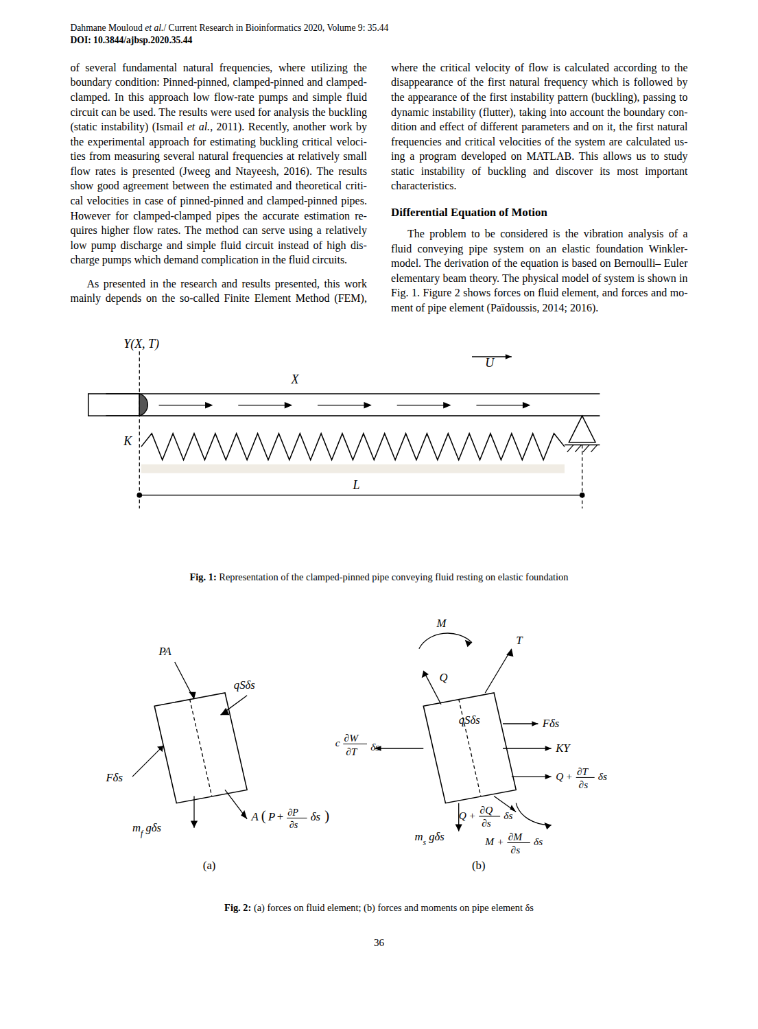Dahmane Mouloud et al./ Current Research in Bioinformatics 2020, Volume 9: 35.44
DOI: 10.3844/ajbsp.2020.35.44
of several fundamental natural frequencies, where utilizing the boundary condition: Pinned-pinned, clamped-pinned and clamped-clamped. In this approach low flow-rate pumps and simple fluid circuit can be used. The results were used for analysis the buckling (static instability) (Ismail et al., 2011). Recently, another work by the experimental approach for estimating buckling critical velocities from measuring several natural frequencies at relatively small flow rates is presented (Jweeg and Ntayeesh, 2016). The results show good agreement between the estimated and theoretical critical velocities in case of pinned-pinned and clamped-pinned pipes. However for clamped-clamped pipes the accurate estimation requires higher flow rates. The method can serve using a relatively low pump discharge and simple fluid circuit instead of high discharge pumps which demand complication in the fluid circuits.
As presented in the research and results presented, this work mainly depends on the so-called Finite Element Method (FEM), where the critical velocity of flow is calculated according to the disappearance of the first natural frequency which is followed by the appearance of the first instability pattern (buckling), passing to dynamic instability (flutter), taking into account the boundary condition and effect of different parameters and on it, the first natural frequencies and critical velocities of the system are calculated using a program developed on MATLAB. This allows us to study static instability of buckling and discover its most important characteristics.
Differential Equation of Motion
The problem to be considered is the vibration analysis of a fluid conveying pipe system on an elastic foundation Winkler-model. The derivation of the equation is based on Bernoulli– Euler elementary beam theory. The physical model of system is shown in Fig. 1. Figure 2 shows forces on fluid element, and forces and moment of pipe element (Païdoussis, 2014; 2016).
Y(X, T) X U K L
Fig. 1: Representation of the clamped-pinned pipe conveying fluid resting on elastic foundation
PA qSδs Fδs mf gδs A ( P + ∂P ∂s δs ) (a) M T Q qSδs Fδs KY c ∂W ∂T δs Q + ∂T ∂s δs Q + ∂Q ∂s δs ms gδs M + ∂M ∂s δs (b)
Fig. 2: (a) forces on fluid element; (b) forces and moments on pipe element δs
36